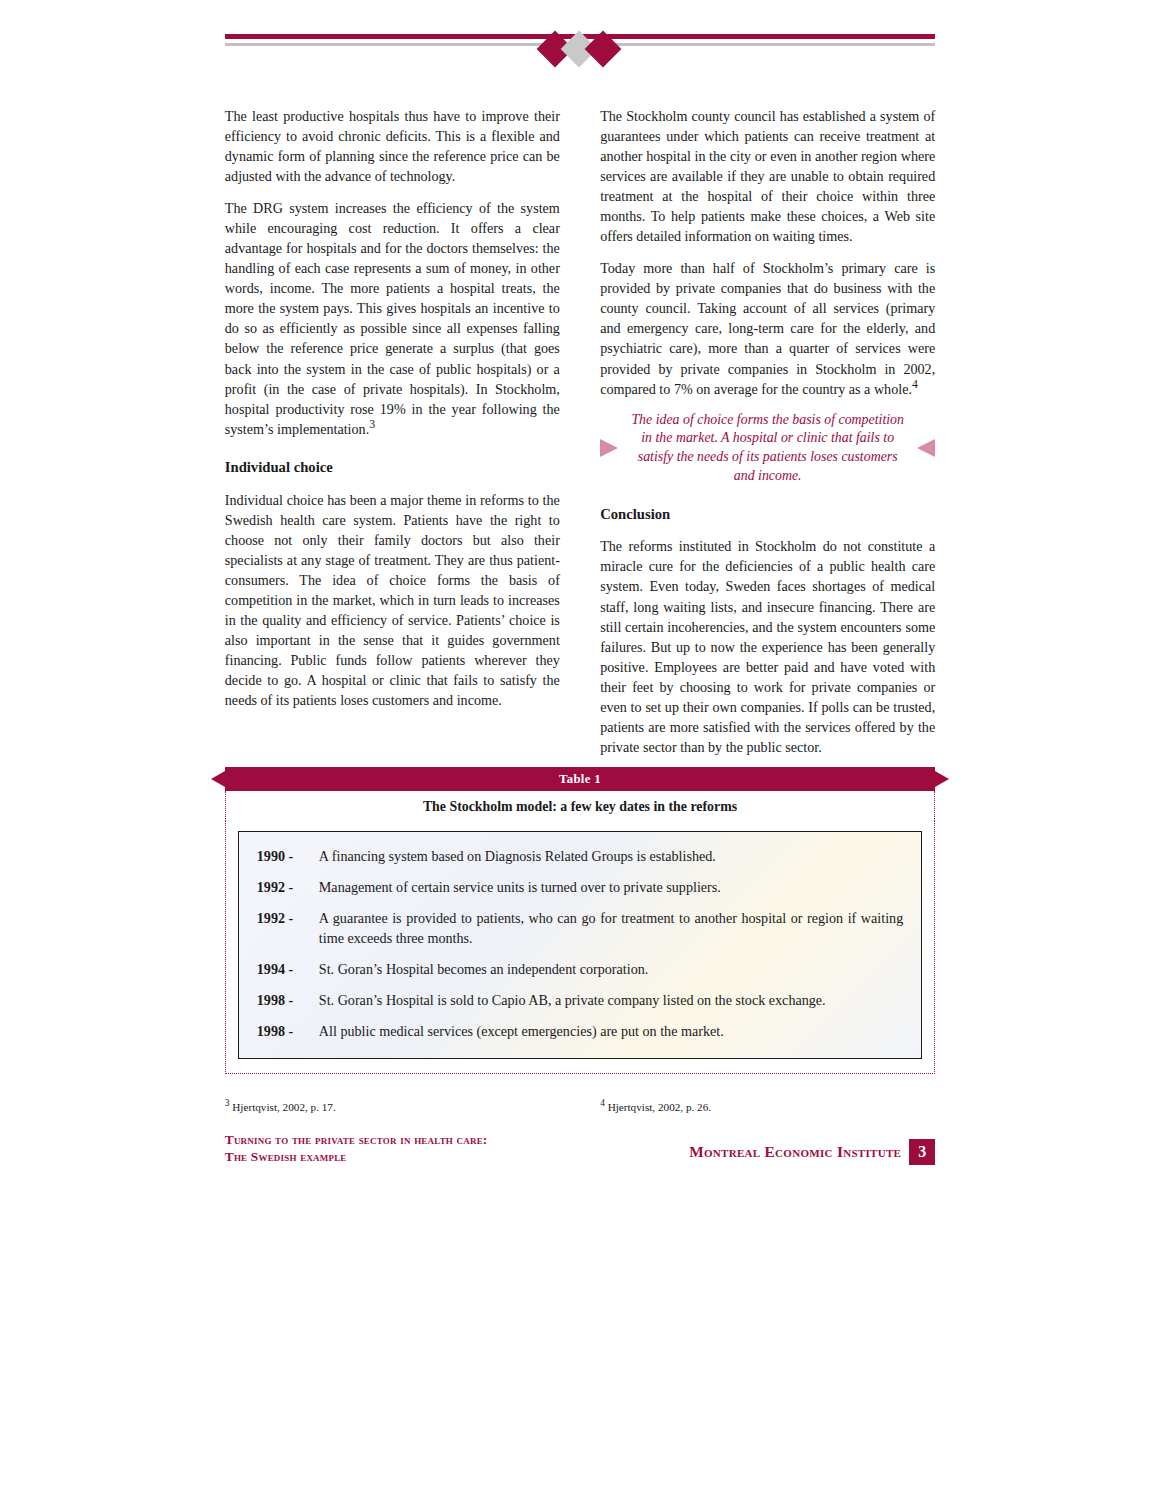The least productive hospitals thus have to improve their efficiency to avoid chronic deficits. This is a flexible and dynamic form of planning since the reference price can be adjusted with the advance of technology.
The DRG system increases the efficiency of the system while encouraging cost reduction. It offers a clear advantage for hospitals and for the doctors themselves: the handling of each case represents a sum of money, in other words, income. The more patients a hospital treats, the more the system pays. This gives hospitals an incentive to do so as efficiently as possible since all expenses falling below the reference price generate a surplus (that goes back into the system in the case of public hospitals) or a profit (in the case of private hospitals). In Stockholm, hospital productivity rose 19% in the year following the system’s implementation.3
Individual choice
Individual choice has been a major theme in reforms to the Swedish health care system. Patients have the right to choose not only their family doctors but also their specialists at any stage of treatment. They are thus patient-consumers. The idea of choice forms the basis of competition in the market, which in turn leads to increases in the quality and efficiency of service. Patients’ choice is also important in the sense that it guides government financing. Public funds follow patients wherever they decide to go. A hospital or clinic that fails to satisfy the needs of its patients loses customers and income.
The Stockholm county council has established a system of guarantees under which patients can receive treatment at another hospital in the city or even in another region where services are available if they are unable to obtain required treatment at the hospital of their choice within three months. To help patients make these choices, a Web site offers detailed information on waiting times.
Today more than half of Stockholm’s primary care is provided by private companies that do business with the county council. Taking account of all services (primary and emergency care, long-term care for the elderly, and psychiatric care), more than a quarter of services were provided by private companies in Stockholm in 2002, compared to 7% on average for the country as a whole.4
The idea of choice forms the basis of competition in the market. A hospital or clinic that fails to satisfy the needs of its patients loses customers and income.
Conclusion
The reforms instituted in Stockholm do not constitute a miracle cure for the deficiencies of a public health care system. Even today, Sweden faces shortages of medical staff, long waiting lists, and insecure financing. There are still certain incoherencies, and the system encounters some failures. But up to now the experience has been generally positive. Employees are better paid and have voted with their feet by choosing to work for private companies or even to set up their own companies. If polls can be trusted, patients are more satisfied with the services offered by the private sector than by the public sector.
Table 1
The Stockholm model: a few key dates in the reforms
1990 -
A financing system based on Diagnosis Related Groups is established.
1992 -
Management of certain service units is turned over to private suppliers.
1992 -
A guarantee is provided to patients, who can go for treatment to another hospital or region if waiting time exceeds three months.
1994 -
St. Goran’s Hospital becomes an independent corporation.
1998 -
St. Goran’s Hospital is sold to Capio AB, a private company listed on the stock exchange.
1998 -
All public medical services (except emergencies) are put on the market.
3 Hjertqvist, 2002, p. 17.
4 Hjertqvist, 2002, p. 26.
Turning to the private sector in health care:
The Swedish example
Montreal Economic Institute 3